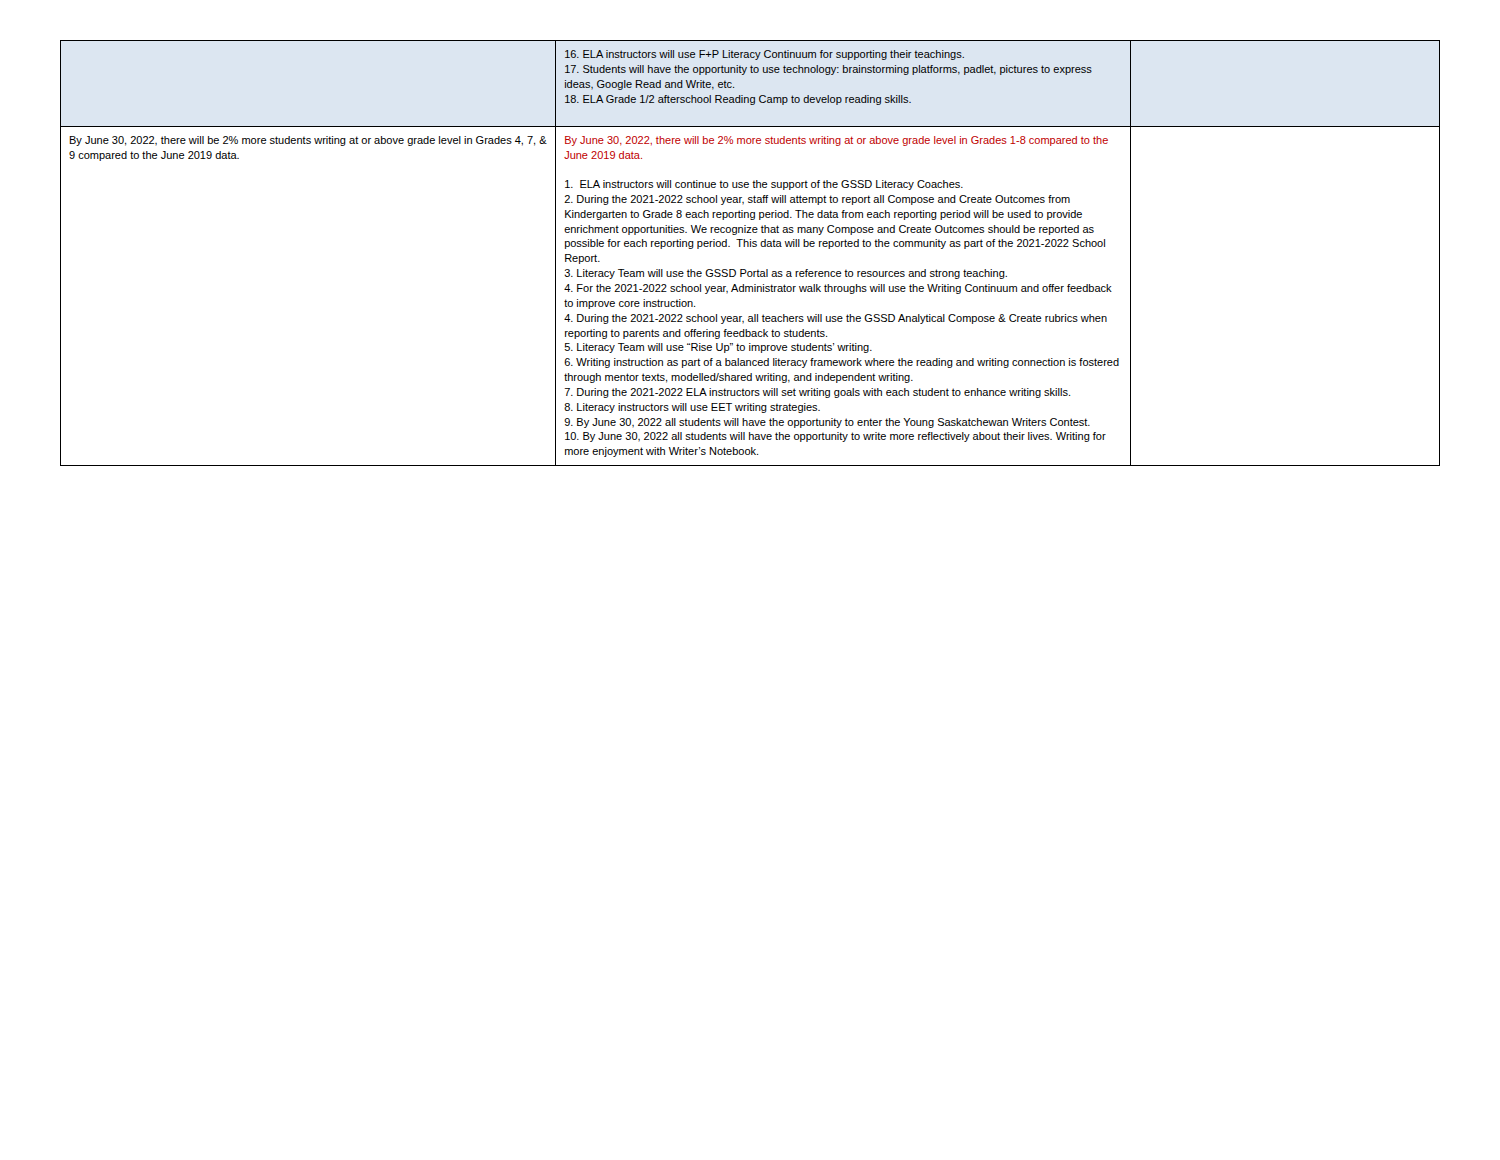| | 16. ELA instructors will use F+P Literacy Continuum for supporting their teachings. 17. Students will have the opportunity to use technology: brainstorming platforms, padlet, pictures to express ideas, Google Read and Write, etc. 18. ELA Grade 1/2 afterschool Reading Camp to develop reading skills. | |
| By June 30, 2022, there will be 2% more students writing at or above grade level in Grades 4, 7, & 9 compared to the June 2019 data. | By June 30, 2022, there will be 2% more students writing at or above grade level in Grades 1-8 compared to the June 2019 data. 1. ELA instructors will continue to use the support of the GSSD Literacy Coaches. 2. During the 2021-2022 school year, staff will attempt to report all Compose and Create Outcomes from Kindergarten to Grade 8 each reporting period. The data from each reporting period will be used to provide enrichment opportunities. We recognize that as many Compose and Create Outcomes should be reported as possible for each reporting period. This data will be reported to the community as part of the 2021-2022 School Report. 3. Literacy Team will use the GSSD Portal as a reference to resources and strong teaching. 4. For the 2021-2022 school year, Administrator walk throughs will use the Writing Continuum and offer feedback to improve core instruction. 4. During the 2021-2022 school year, all teachers will use the GSSD Analytical Compose & Create rubrics when reporting to parents and offering feedback to students. 5. Literacy Team will use “Rise Up” to improve students’ writing. 6. Writing instruction as part of a balanced literacy framework where the reading and writing connection is fostered through mentor texts, modelled/shared writing, and independent writing. 7. During the 2021-2022 ELA instructors will set writing goals with each student to enhance writing skills. 8. Literacy instructors will use EET writing strategies. 9. By June 30, 2022 all students will have the opportunity to enter the Young Saskatchewan Writers Contest. 10. By June 30, 2022 all students will have the opportunity to write more reflectively about their lives. Writing for more enjoyment with Writer’s Notebook. | |